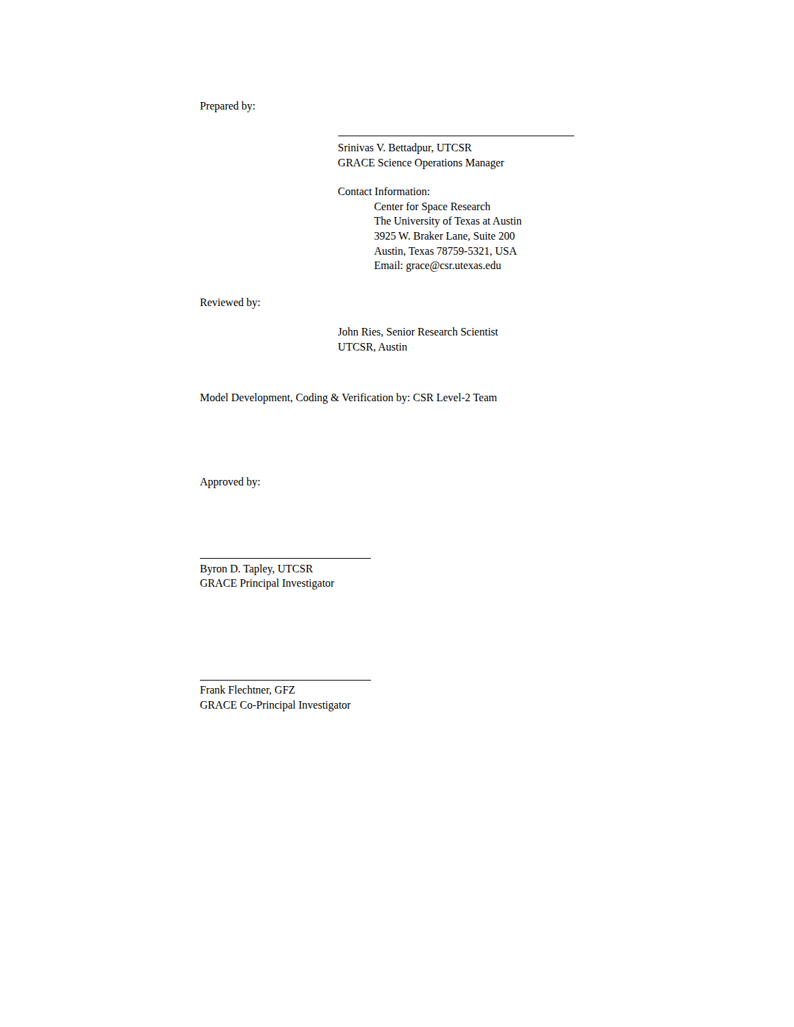Prepared by:
Srinivas V. Bettadpur, UTCSR
GRACE Science Operations Manager
Contact Information:
Center for Space Research
The University of Texas at Austin
3925 W. Braker Lane, Suite 200
Austin, Texas 78759-5321, USA
Email: grace@csr.utexas.edu
Reviewed by:
John Ries, Senior Research Scientist
UTCSR, Austin
Model Development, Coding & Verification by: CSR Level-2 Team
Approved by:
Byron D. Tapley, UTCSR
GRACE Principal Investigator
Frank Flechtner, GFZ
GRACE Co-Principal Investigator